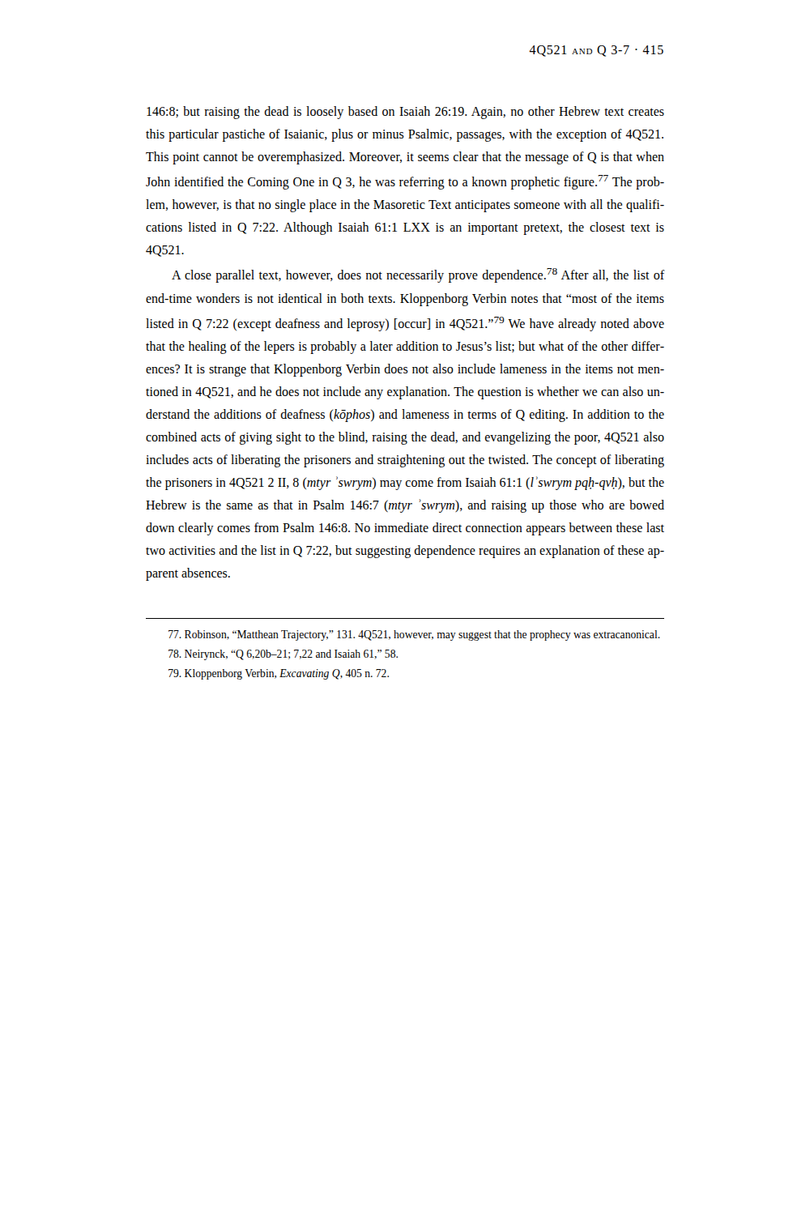4Q521 and Q 3-7 · 415
146:8; but raising the dead is loosely based on Isaiah 26:19. Again, no other Hebrew text creates this particular pastiche of Isaianic, plus or minus Psalmic, passages, with the exception of 4Q521. This point cannot be overemphasized. Moreover, it seems clear that the message of Q is that when John identified the Coming One in Q 3, he was referring to a known prophetic figure.77 The problem, however, is that no single place in the Masoretic Text anticipates someone with all the qualifications listed in Q 7:22. Although Isaiah 61:1 LXX is an important pretext, the closest text is 4Q521.
A close parallel text, however, does not necessarily prove dependence.78 After all, the list of end-time wonders is not identical in both texts. Kloppenborg Verbin notes that “most of the items listed in Q 7:22 (except deafness and leprosy) [occur] in 4Q521.”79 We have already noted above that the healing of the lepers is probably a later addition to Jesus’s list; but what of the other differences? It is strange that Kloppenborg Verbin does not also include lameness in the items not mentioned in 4Q521, and he does not include any explanation. The question is whether we can also understand the additions of deafness (kōphos) and lameness in terms of Q editing. In addition to the combined acts of giving sight to the blind, raising the dead, and evangelizing the poor, 4Q521 also includes acts of liberating the prisoners and straightening out the twisted. The concept of liberating the prisoners in 4Q521 2 II, 8 (mtyr ʾswrym) may come from Isaiah 61:1 (lʾswrym pqḥ-qvḥ), but the Hebrew is the same as that in Psalm 146:7 (mtyr ʾswrym), and raising up those who are bowed down clearly comes from Psalm 146:8. No immediate direct connection appears between these last two activities and the list in Q 7:22, but suggesting dependence requires an explanation of these apparent absences.
77. Robinson, “Matthean Trajectory,” 131. 4Q521, however, may suggest that the prophecy was extracanonical.
78. Neirynck, “Q 6,20b–21; 7,22 and Isaiah 61,” 58.
79. Kloppenborg Verbin, Excavating Q, 405 n. 72.